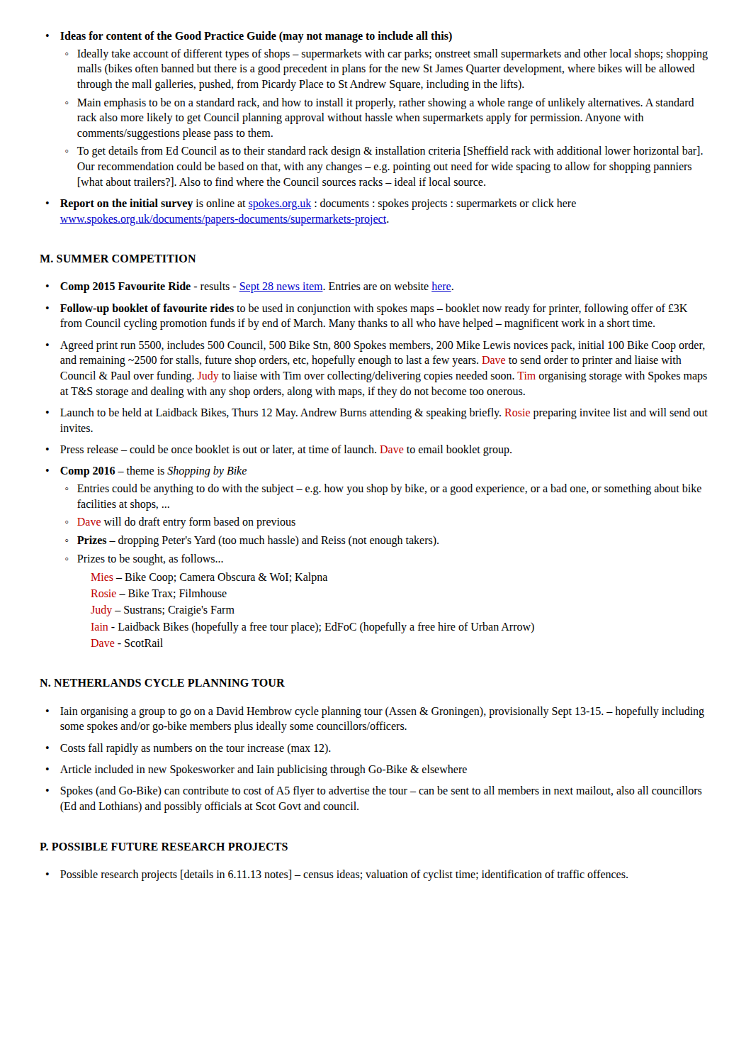Ideas for content of the Good Practice Guide (may not manage to include all this)
Ideally take account of different types of shops – supermarkets with car parks; onstreet small supermarkets and other local shops; shopping malls (bikes often banned but there is a good precedent in plans for the new St James Quarter development, where bikes will be allowed through the mall galleries, pushed, from Picardy Place to St Andrew Square, including in the lifts).
Main emphasis to be on a standard rack, and how to install it properly, rather showing a whole range of unlikely alternatives. A standard rack also more likely to get Council planning approval without hassle when supermarkets apply for permission. Anyone with comments/suggestions please pass to them.
To get details from Ed Council as to their standard rack design & installation criteria [Sheffield rack with additional lower horizontal bar]. Our recommendation could be based on that, with any changes – e.g. pointing out need for wide spacing to allow for shopping panniers [what about trailers?]. Also to find where the Council sources racks – ideal if local source.
Report on the initial survey is online at spokes.org.uk : documents : spokes projects : supermarkets or click here www.spokes.org.uk/documents/papers-documents/supermarkets-project.
M. SUMMER COMPETITION
Comp 2015 Favourite Ride - results - Sept 28 news item. Entries are on website here.
Follow-up booklet of favourite rides to be used in conjunction with spokes maps – booklet now ready for printer, following offer of £3K from Council cycling promotion funds if by end of March. Many thanks to all who have helped – magnificent work in a short time.
Agreed print run 5500, includes 500 Council, 500 Bike Stn, 800 Spokes members, 200 Mike Lewis novices pack, initial 100 Bike Coop order, and remaining ~2500 for stalls, future shop orders, etc, hopefully enough to last a few years. Dave to send order to printer and liaise with Council & Paul over funding. Judy to liaise with Tim over collecting/delivering copies needed soon. Tim organising storage with Spokes maps at T&S storage and dealing with any shop orders, along with maps, if they do not become too onerous.
Launch to be held at Laidback Bikes, Thurs 12 May. Andrew Burns attending & speaking briefly. Rosie preparing invitee list and will send out invites.
Press release – could be once booklet is out or later, at time of launch. Dave to email booklet group.
Comp 2016 – theme is Shopping by Bike
Entries could be anything to do with the subject – e.g. how you shop by bike, or a good experience, or a bad one, or something about bike facilities at shops, ...
Dave will do draft entry form based on previous
Prizes – dropping Peter's Yard (too much hassle) and Reiss (not enough takers).
Prizes to be sought, as follows...
Mies – Bike Coop; Camera Obscura & WoI; Kalpna
Rosie – Bike Trax; Filmhouse
Judy – Sustrans; Craigie's Farm
Iain - Laidback Bikes (hopefully a free tour place); EdFoC (hopefully a free hire of Urban Arrow)
Dave - ScotRail
N. NETHERLANDS CYCLE PLANNING TOUR
Iain organising a group to go on a David Hembrow cycle planning tour (Assen & Groningen), provisionally Sept 13-15. – hopefully including some spokes and/or go-bike members plus ideally some councillors/officers.
Costs fall rapidly as numbers on the tour increase (max 12).
Article included in new Spokesworker and Iain publicising through Go-Bike & elsewhere
Spokes (and Go-Bike) can contribute to cost of A5 flyer to advertise the tour – can be sent to all members in next mailout, also all councillors (Ed and Lothians) and possibly officials at Scot Govt and council.
P. POSSIBLE FUTURE RESEARCH PROJECTS
Possible research projects [details in 6.11.13 notes] – census ideas; valuation of cyclist time; identification of traffic offences.